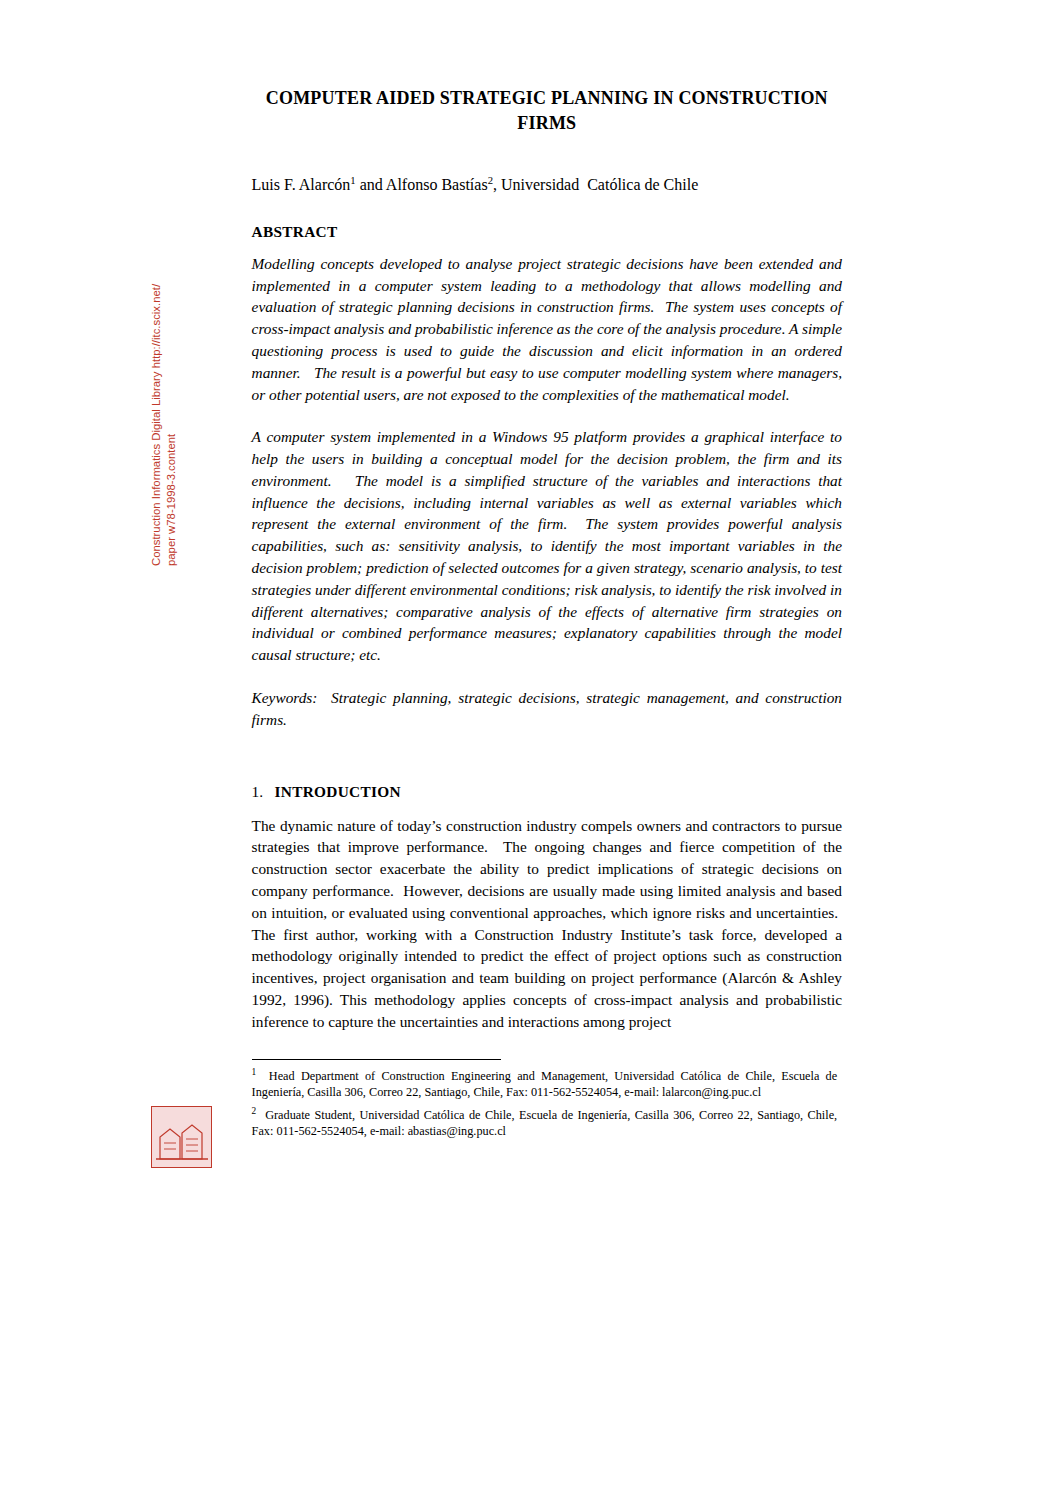Construction Informatics Digital Library http://itc.scix.net/
paper w78-1998-3.content
Computer Aided Strategic Planning in Construction Firms
Luis F. Alarcón1 and Alfonso Bastías2, Universidad Católica de Chile
ABSTRACT
Modelling concepts developed to analyse project strategic decisions have been extended and implemented in a computer system leading to a methodology that allows modelling and evaluation of strategic planning decisions in construction firms. The system uses concepts of cross-impact analysis and probabilistic inference as the core of the analysis procedure. A simple questioning process is used to guide the discussion and elicit information in an ordered manner. The result is a powerful but easy to use computer modelling system where managers, or other potential users, are not exposed to the complexities of the mathematical model.
A computer system implemented in a Windows 95 platform provides a graphical interface to help the users in building a conceptual model for the decision problem, the firm and its environment. The model is a simplified structure of the variables and interactions that influence the decisions, including internal variables as well as external variables which represent the external environment of the firm. The system provides powerful analysis capabilities, such as: sensitivity analysis, to identify the most important variables in the decision problem; prediction of selected outcomes for a given strategy, scenario analysis, to test strategies under different environmental conditions; risk analysis, to identify the risk involved in different alternatives; comparative analysis of the effects of alternative firm strategies on individual or combined performance measures; explanatory capabilities through the model causal structure; etc.
Keywords: Strategic planning, strategic decisions, strategic management, and construction firms.
1. INTRODUCTION
The dynamic nature of today’s construction industry compels owners and contractors to pursue strategies that improve performance. The ongoing changes and fierce competition of the construction sector exacerbate the ability to predict implications of strategic decisions on company performance. However, decisions are usually made using limited analysis and based on intuition, or evaluated using conventional approaches, which ignore risks and uncertainties. The first author, working with a Construction Industry Institute’s task force, developed a methodology originally intended to predict the effect of project options such as construction incentives, project organisation and team building on project performance (Alarcón & Ashley 1992, 1996). This methodology applies concepts of cross-impact analysis and probabilistic inference to capture the uncertainties and interactions among project
1 Head Department of Construction Engineering and Management, Universidad Católica de Chile, Escuela de Ingeniería, Casilla 306, Correo 22, Santiago, Chile, Fax: 011-562-5524054, e-mail: lalarcon@ing.puc.cl
2 Graduate Student, Universidad Católica de Chile, Escuela de Ingeniería, Casilla 306, Correo 22, Santiago, Chile, Fax: 011-562-5524054, e-mail: abastias@ing.puc.cl